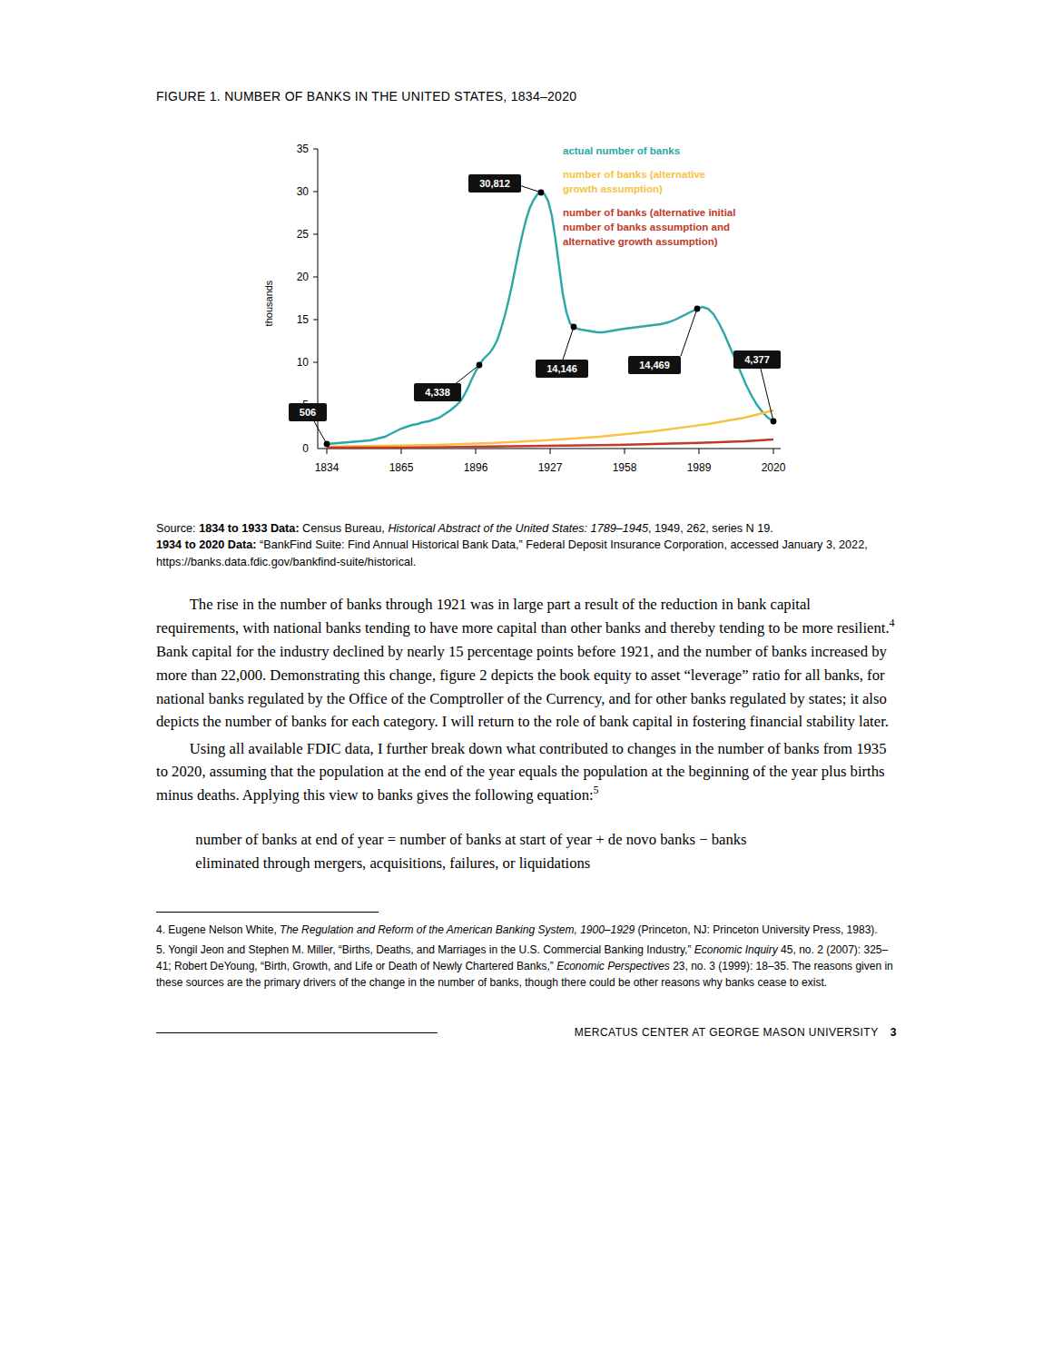FIGURE 1. NUMBER OF BANKS IN THE UNITED STATES, 1834–2020
35 30 25 20 15 10 5 0 thousands 1834 1865 1896 1927 1958 1989 2020 506 4,338 30,812 14,146 14,469 4,377 actual number of banks number of banks (alternative growth assumption) number of banks (alternative initial number of banks assumption and alternative growth assumption)
Source: 1834 to 1933 Data: Census Bureau, Historical Abstract of the United States: 1789–1945, 1949, 262, series N 19.
1934 to 2020 Data: “BankFind Suite: Find Annual Historical Bank Data,” Federal Deposit Insurance Corporation, accessed January 3, 2022, https://banks.data.fdic.gov/bankfind-suite/historical.
The rise in the number of banks through 1921 was in large part a result of the reduction in bank capital requirements, with national banks tending to have more capital than other banks and thereby tending to be more resilient.4 Bank capital for the industry declined by nearly 15 percentage points before 1921, and the number of banks increased by more than 22,000. Demonstrating this change, figure 2 depicts the book equity to asset “leverage” ratio for all banks, for national banks regulated by the Office of the Comptroller of the Currency, and for other banks regulated by states; it also depicts the number of banks for each category. I will return to the role of bank capital in fostering financial stability later.
Using all available FDIC data, I further break down what contributed to changes in the number of banks from 1935 to 2020, assuming that the population at the end of the year equals the population at the beginning of the year plus births minus deaths. Applying this view to banks gives the following equation:5
number of banks at end of year = number of banks at start of year + de novo banks − banks eliminated through mergers, acquisitions, failures, or liquidations
4. Eugene Nelson White, The Regulation and Reform of the American Banking System, 1900–1929 (Princeton, NJ: Princeton University Press, 1983).
5. Yongil Jeon and Stephen M. Miller, “Births, Deaths, and Marriages in the U.S. Commercial Banking Industry,” Economic Inquiry 45, no. 2 (2007): 325–41; Robert DeYoung, “Birth, Growth, and Life or Death of Newly Chartered Banks,” Economic Perspectives 23, no. 3 (1999): 18–35. The reasons given in these sources are the primary drivers of the change in the number of banks, though there could be other reasons why banks cease to exist.
MERCATUS CENTER AT GEORGE MASON UNIVERSITY 3